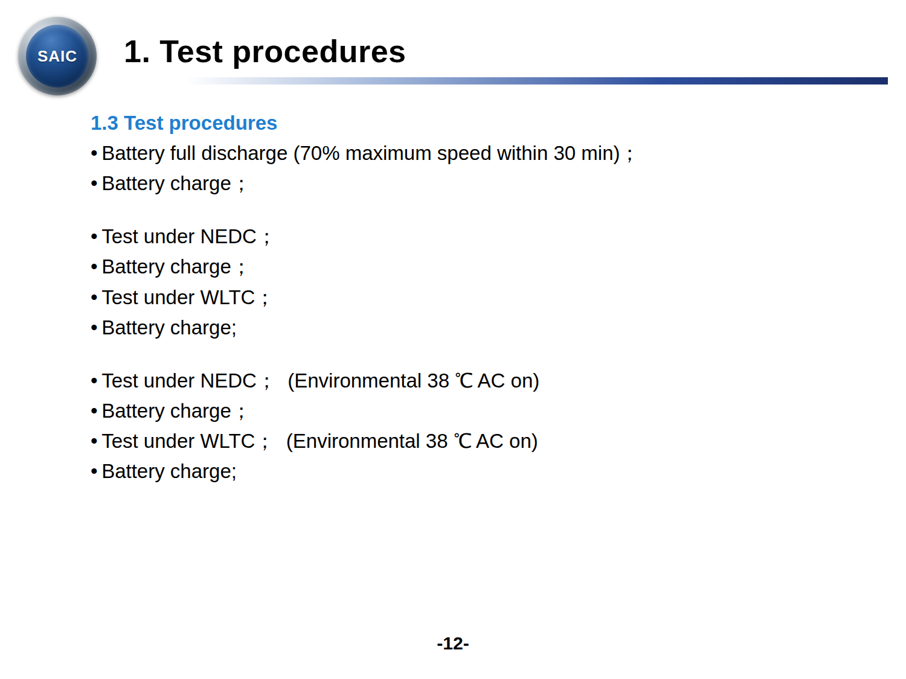SAIC
1. Test procedures
1.3 Test procedures
•Battery full discharge (70% maximum speed within 30 min)；
•Battery charge；
•Test under NEDC；
•Battery charge；
•Test under WLTC；
•Battery charge;
•Test under NEDC； (Environmental 38 ℃ AC on)
•Battery charge；
•Test under WLTC； (Environmental 38 ℃ AC on)
•Battery charge;
-12-